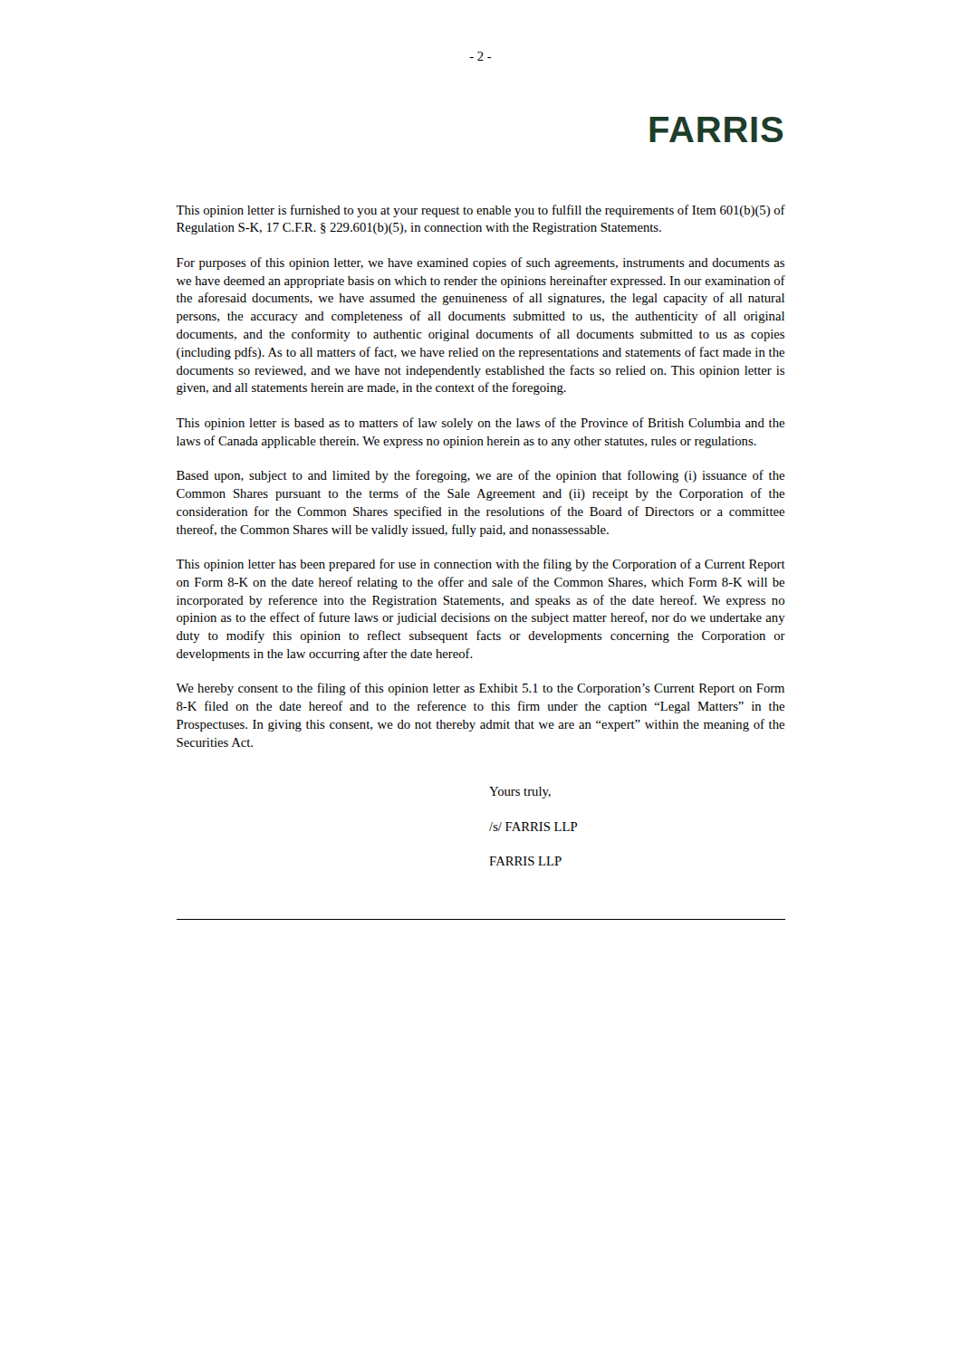- 2 -
FARRIS
This opinion letter is furnished to you at your request to enable you to fulfill the requirements of Item 601(b)(5) of Regulation S-K, 17 C.F.R. § 229.601(b)(5), in connection with the Registration Statements.
For purposes of this opinion letter, we have examined copies of such agreements, instruments and documents as we have deemed an appropriate basis on which to render the opinions hereinafter expressed. In our examination of the aforesaid documents, we have assumed the genuineness of all signatures, the legal capacity of all natural persons, the accuracy and completeness of all documents submitted to us, the authenticity of all original documents, and the conformity to authentic original documents of all documents submitted to us as copies (including pdfs). As to all matters of fact, we have relied on the representations and statements of fact made in the documents so reviewed, and we have not independently established the facts so relied on. This opinion letter is given, and all statements herein are made, in the context of the foregoing.
This opinion letter is based as to matters of law solely on the laws of the Province of British Columbia and the laws of Canada applicable therein. We express no opinion herein as to any other statutes, rules or regulations.
Based upon, subject to and limited by the foregoing, we are of the opinion that following (i) issuance of the Common Shares pursuant to the terms of the Sale Agreement and (ii) receipt by the Corporation of the consideration for the Common Shares specified in the resolutions of the Board of Directors or a committee thereof, the Common Shares will be validly issued, fully paid, and nonassessable.
This opinion letter has been prepared for use in connection with the filing by the Corporation of a Current Report on Form 8-K on the date hereof relating to the offer and sale of the Common Shares, which Form 8-K will be incorporated by reference into the Registration Statements, and speaks as of the date hereof. We express no opinion as to the effect of future laws or judicial decisions on the subject matter hereof, nor do we undertake any duty to modify this opinion to reflect subsequent facts or developments concerning the Corporation or developments in the law occurring after the date hereof.
We hereby consent to the filing of this opinion letter as Exhibit 5.1 to the Corporation’s Current Report on Form 8-K filed on the date hereof and to the reference to this firm under the caption “Legal Matters” in the Prospectuses. In giving this consent, we do not thereby admit that we are an “expert” within the meaning of the Securities Act.
Yours truly,
/s/ FARRIS LLP
FARRIS LLP